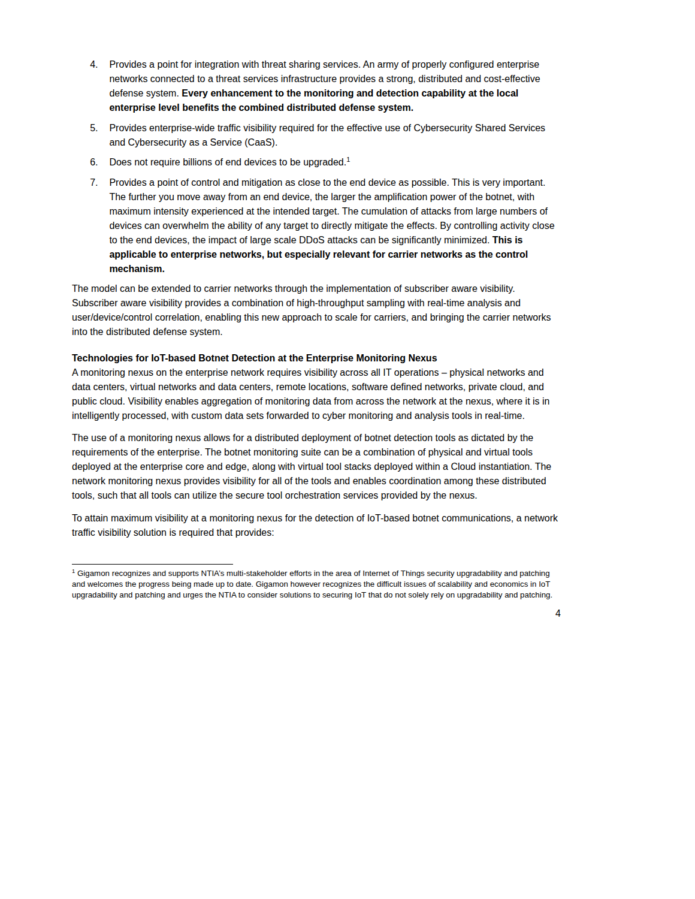Provides a point for integration with threat sharing services. An army of properly configured enterprise networks connected to a threat services infrastructure provides a strong, distributed and cost-effective defense system. Every enhancement to the monitoring and detection capability at the local enterprise level benefits the combined distributed defense system.
Provides enterprise-wide traffic visibility required for the effective use of Cybersecurity Shared Services and Cybersecurity as a Service (CaaS).
Does not require billions of end devices to be upgraded.1
Provides a point of control and mitigation as close to the end device as possible. This is very important. The further you move away from an end device, the larger the amplification power of the botnet, with maximum intensity experienced at the intended target. The cumulation of attacks from large numbers of devices can overwhelm the ability of any target to directly mitigate the effects. By controlling activity close to the end devices, the impact of large scale DDoS attacks can be significantly minimized. This is applicable to enterprise networks, but especially relevant for carrier networks as the control mechanism.
The model can be extended to carrier networks through the implementation of subscriber aware visibility. Subscriber aware visibility provides a combination of high-throughput sampling with real-time analysis and user/device/control correlation, enabling this new approach to scale for carriers, and bringing the carrier networks into the distributed defense system.
Technologies for IoT-based Botnet Detection at the Enterprise Monitoring Nexus
A monitoring nexus on the enterprise network requires visibility across all IT operations – physical networks and data centers, virtual networks and data centers, remote locations, software defined networks, private cloud, and public cloud. Visibility enables aggregation of monitoring data from across the network at the nexus, where it is in intelligently processed, with custom data sets forwarded to cyber monitoring and analysis tools in real-time.
The use of a monitoring nexus allows for a distributed deployment of botnet detection tools as dictated by the requirements of the enterprise. The botnet monitoring suite can be a combination of physical and virtual tools deployed at the enterprise core and edge, along with virtual tool stacks deployed within a Cloud instantiation. The network monitoring nexus provides visibility for all of the tools and enables coordination among these distributed tools, such that all tools can utilize the secure tool orchestration services provided by the nexus.
To attain maximum visibility at a monitoring nexus for the detection of IoT-based botnet communications, a network traffic visibility solution is required that provides:
1 Gigamon recognizes and supports NTIA’s multi-stakeholder efforts in the area of Internet of Things security upgradability and patching and welcomes the progress being made up to date. Gigamon however recognizes the difficult issues of scalability and economics in IoT upgradability and patching and urges the NTIA to consider solutions to securing IoT that do not solely rely on upgradability and patching.
4